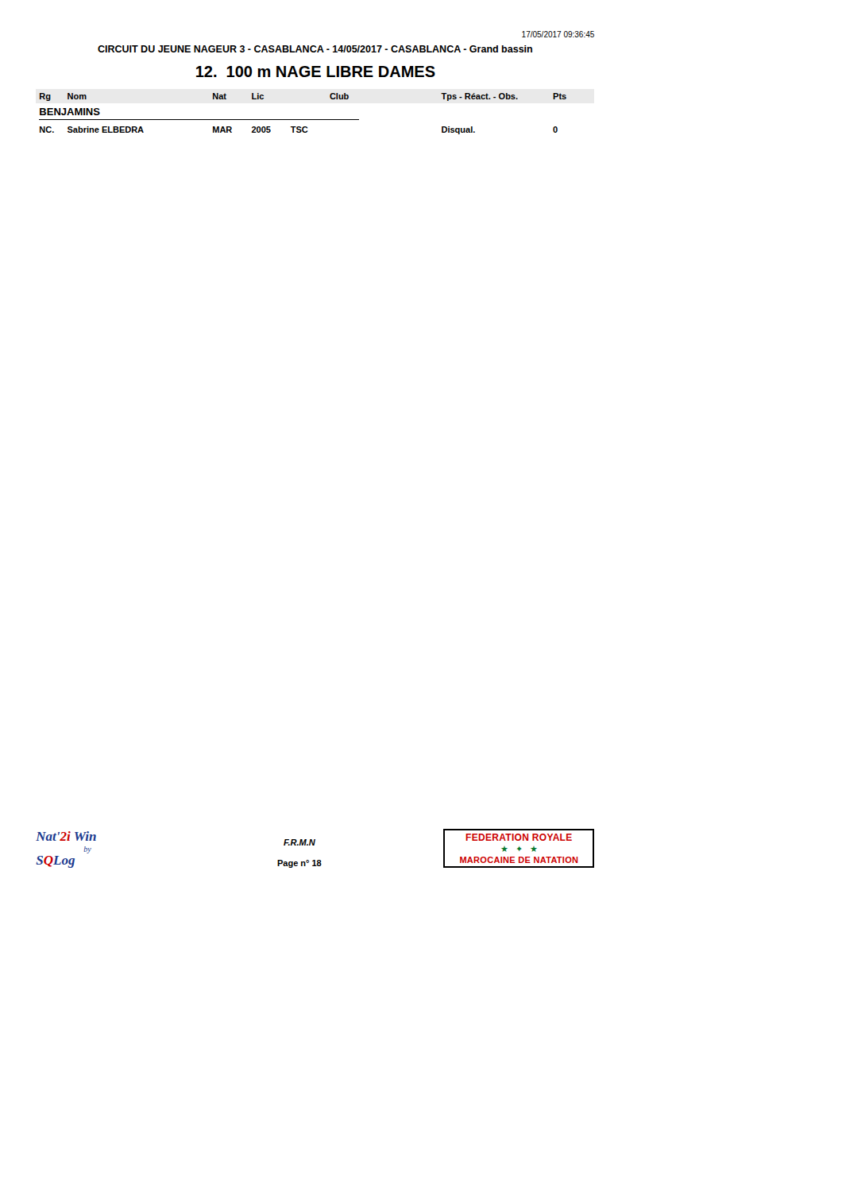17/05/2017 09:36:45
CIRCUIT DU JEUNE NAGEUR 3 - CASABLANCA - 14/05/2017 - CASABLANCA - Grand bassin
12. 100 m NAGE LIBRE DAMES
| Rg | Nom | Nat | Lic | | Club | Tps - Réact. - Obs. | Pts |
| --- | --- | --- | --- | --- | --- | --- | --- |
| BENJAMINS |
| NC. | Sabrine ELBEDRA | MAR | 2005 | TSC | | Disqual. | 0 |
Nat'2i Win
by
SQLog
F.R.M.N
Page n° 18
FEDERATION ROYALE
★ ✦ ★
MAROCAINE DE NATATION